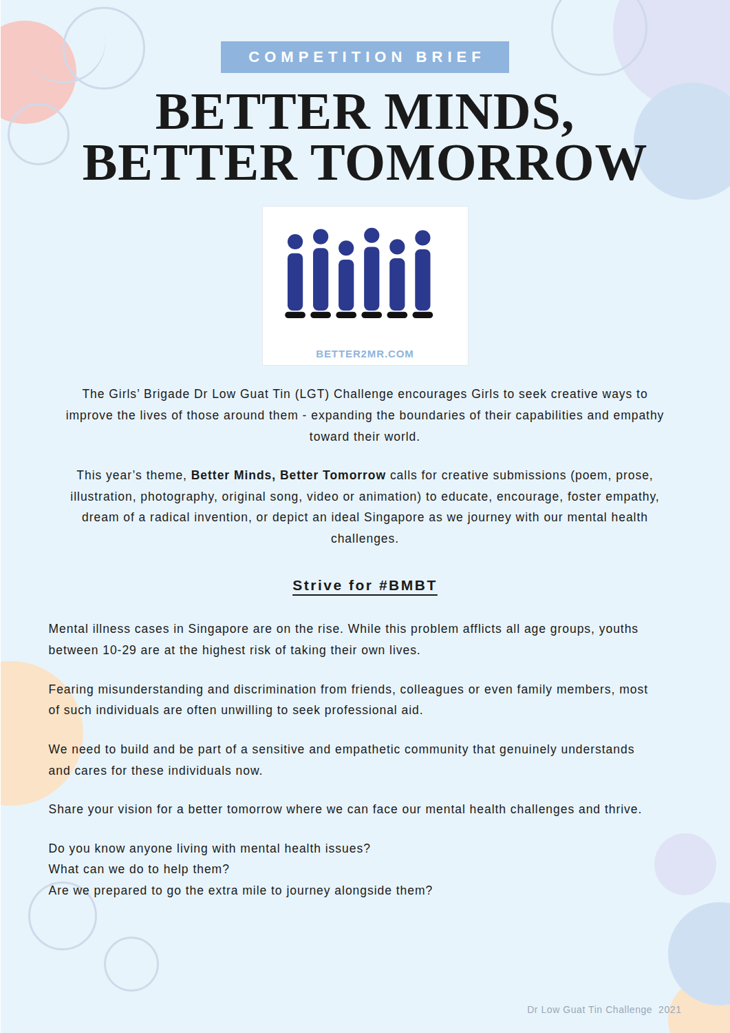Competition Brief
Better Minds,
Better Tomorrow
BETTER2MR.COM
The Girls’ Brigade Dr Low Guat Tin (LGT) Challenge encourages Girls to seek creative ways to improve the lives of those around them - expanding the boundaries of their capabilities and empathy toward their world.
This year’s theme, Better Minds, Better Tomorrow calls for creative submissions (poem, prose, illustration, photography, original song, video or animation) to educate, encourage, foster empathy, dream of a radical invention, or depict an ideal Singapore as we journey with our mental health challenges.
Strive for #BMBT
Mental illness cases in Singapore are on the rise. While this problem afflicts all age groups, youths between 10-29 are at the highest risk of taking their own lives.
Fearing misunderstanding and discrimination from friends, colleagues or even family members, most of such individuals are often unwilling to seek professional aid.
We need to build and be part of a sensitive and empathetic community that genuinely understands and cares for these individuals now.
Share your vision for a better tomorrow where we can face our mental health challenges and thrive.
Do you know anyone living with mental health issues?
What can we do to help them?
Are we prepared to go the extra mile to journey alongside them?
Dr Low Guat Tin Challenge 2021